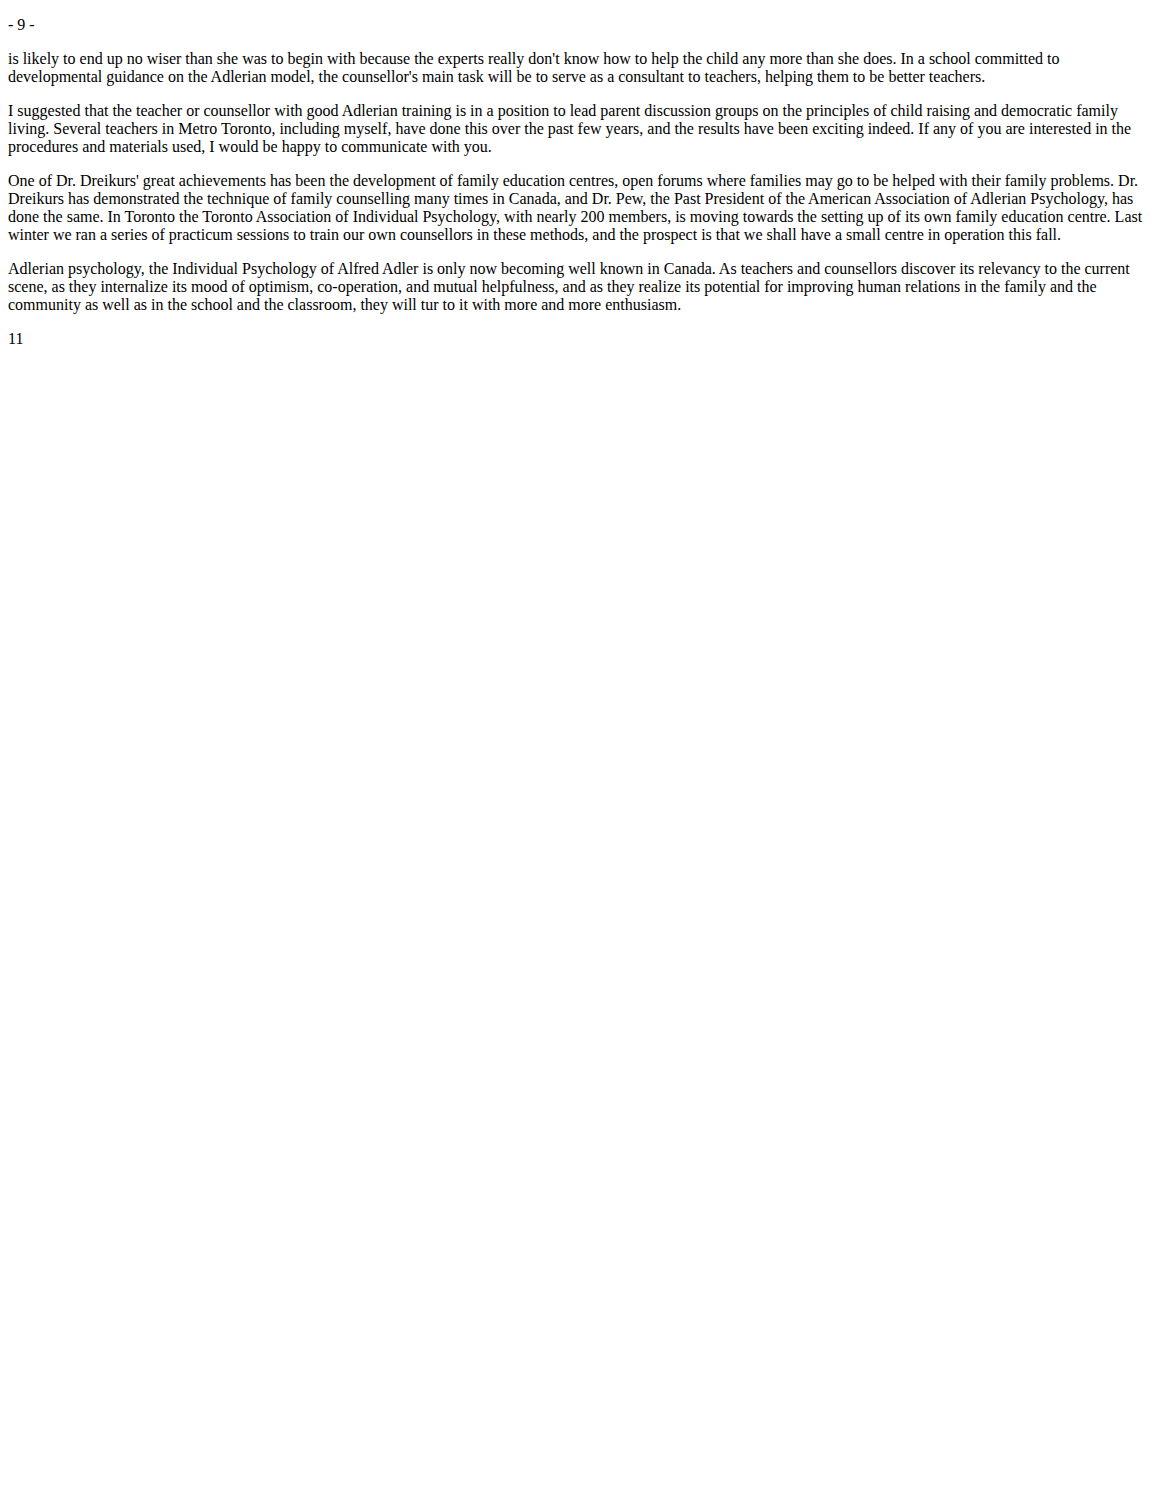- 9 -
is likely to end up no wiser than she was to begin with because the experts really don't know how to help the child any more than she does. In a school committed to developmental guidance on the Adlerian model, the counsellor's main task will be to serve as a consultant to teachers, helping them to be better teachers.
I suggested that the teacher or counsellor with good Adlerian training is in a position to lead parent discussion groups on the principles of child raising and democratic family living. Several teachers in Metro Toronto, including myself, have done this over the past few years, and the results have been exciting indeed. If any of you are interested in the procedures and materials used, I would be happy to communicate with you.
One of Dr. Dreikurs' great achievements has been the development of family education centres, open forums where families may go to be helped with their family problems. Dr. Dreikurs has demonstrated the technique of family counselling many times in Canada, and Dr. Pew, the Past President of the American Association of Adlerian Psychology, has done the same. In Toronto the Toronto Association of Individual Psychology, with nearly 200 members, is moving towards the setting up of its own family education centre. Last winter we ran a series of practicum sessions to train our own counsellors in these methods, and the prospect is that we shall have a small centre in operation this fall.
Adlerian psychology, the Individual Psychology of Alfred Adler is only now becoming well known in Canada. As teachers and counsellors discover its relevancy to the current scene, as they internalize its mood of optimism, co-operation, and mutual helpfulness, and as they realize its potential for improving human relations in the family and the community as well as in the school and the classroom, they will tur to it with more and more enthusiasm.
11